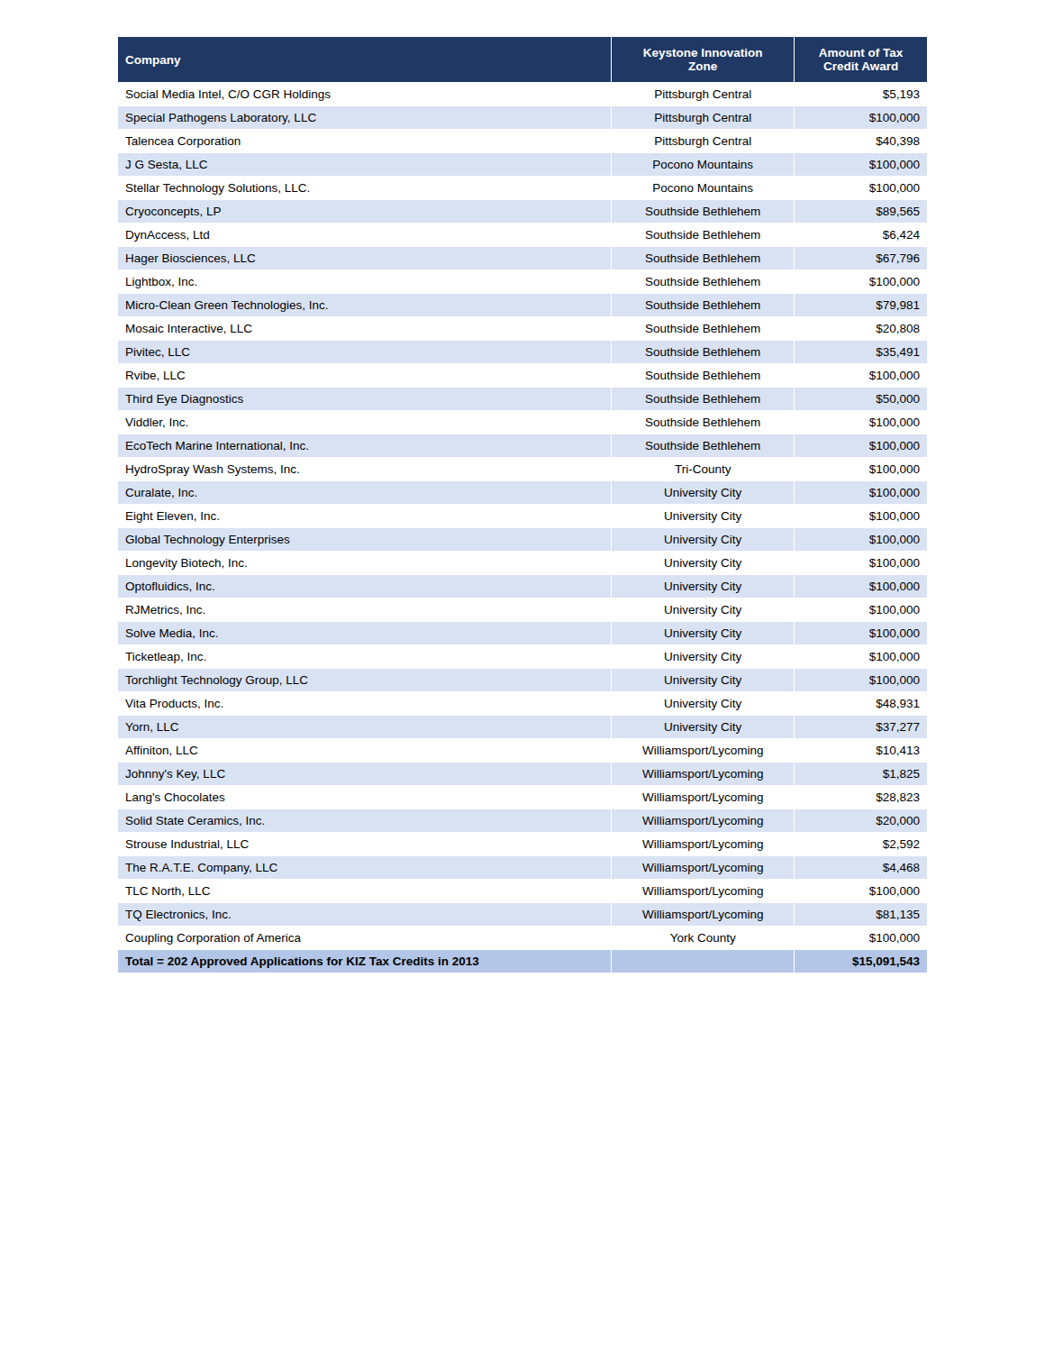| Company | Keystone Innovation Zone | Amount of Tax Credit Award |
| --- | --- | --- |
| Social Media Intel, C/O CGR Holdings | Pittsburgh Central | $5,193 |
| Special Pathogens Laboratory, LLC | Pittsburgh Central | $100,000 |
| Talencea Corporation | Pittsburgh Central | $40,398 |
| J G Sesta, LLC | Pocono Mountains | $100,000 |
| Stellar Technology Solutions, LLC. | Pocono Mountains | $100,000 |
| Cryoconcepts, LP | Southside Bethlehem | $89,565 |
| DynAccess, Ltd | Southside Bethlehem | $6,424 |
| Hager Biosciences, LLC | Southside Bethlehem | $67,796 |
| Lightbox, Inc. | Southside Bethlehem | $100,000 |
| Micro-Clean Green Technologies, Inc. | Southside Bethlehem | $79,981 |
| Mosaic Interactive, LLC | Southside Bethlehem | $20,808 |
| Pivitec, LLC | Southside Bethlehem | $35,491 |
| Rvibe, LLC | Southside Bethlehem | $100,000 |
| Third Eye Diagnostics | Southside Bethlehem | $50,000 |
| Viddler, Inc. | Southside Bethlehem | $100,000 |
| EcoTech Marine International, Inc. | Southside Bethlehem | $100,000 |
| HydroSpray Wash Systems, Inc. | Tri-County | $100,000 |
| Curalate, Inc. | University City | $100,000 |
| Eight Eleven, Inc. | University City | $100,000 |
| Global Technology Enterprises | University City | $100,000 |
| Longevity Biotech, Inc. | University City | $100,000 |
| Optofluidics, Inc. | University City | $100,000 |
| RJMetrics, Inc. | University City | $100,000 |
| Solve Media, Inc. | University City | $100,000 |
| Ticketleap, Inc. | University City | $100,000 |
| Torchlight Technology Group, LLC | University City | $100,000 |
| Vita Products, Inc. | University City | $48,931 |
| Yorn, LLC | University City | $37,277 |
| Affiniton, LLC | Williamsport/Lycoming | $10,413 |
| Johnny's Key, LLC | Williamsport/Lycoming | $1,825 |
| Lang's Chocolates | Williamsport/Lycoming | $28,823 |
| Solid State Ceramics, Inc. | Williamsport/Lycoming | $20,000 |
| Strouse Industrial, LLC | Williamsport/Lycoming | $2,592 |
| The R.A.T.E. Company, LLC | Williamsport/Lycoming | $4,468 |
| TLC North, LLC | Williamsport/Lycoming | $100,000 |
| TQ Electronics, Inc. | Williamsport/Lycoming | $81,135 |
| Coupling Corporation of America | York County | $100,000 |
| Total = 202 Approved Applications for KIZ Tax Credits in 2013 | | $15,091,543 |